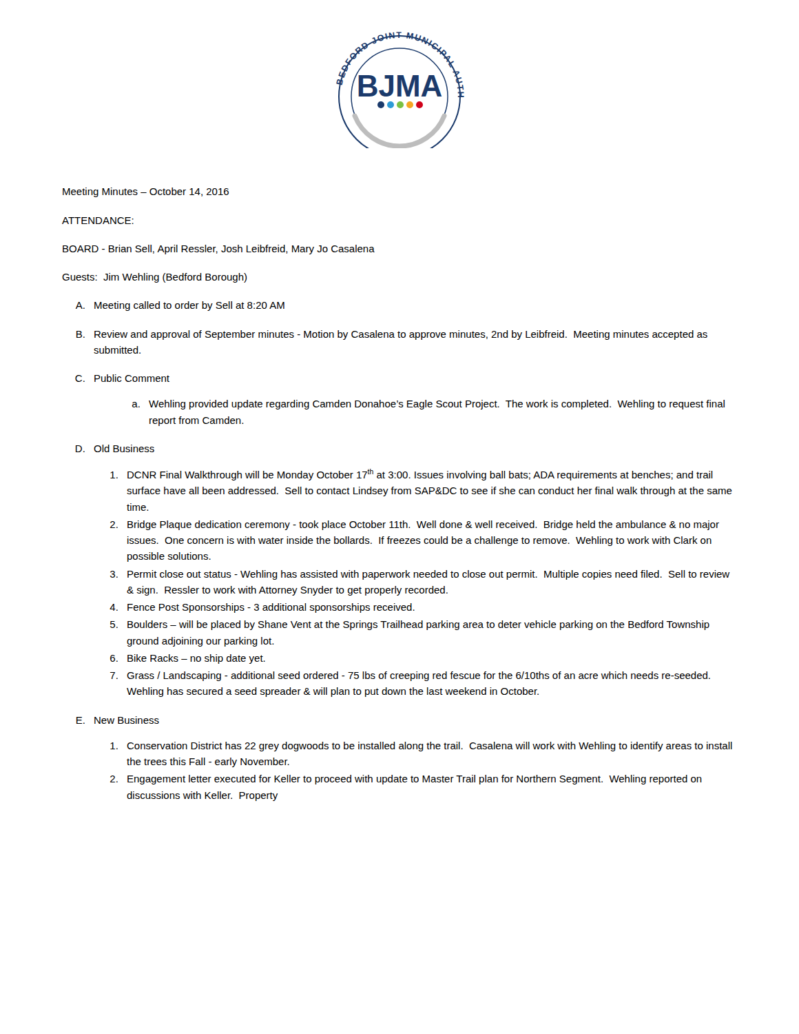BEDFORD JOINT MUNICIPAL AUTHORITY BJMA
Meeting Minutes – October 14, 2016
ATTENDANCE:
BOARD - Brian Sell, April Ressler, Josh Leibfreid, Mary Jo Casalena
Guests: Jim Wehling (Bedford Borough)
Meeting called to order by Sell at 8:20 AM
Review and approval of September minutes - Motion by Casalena to approve minutes, 2nd by Leibfreid. Meeting minutes accepted as submitted.
Public Comment
Wehling provided update regarding Camden Donahoe’s Eagle Scout Project. The work is completed. Wehling to request final report from Camden.
Old Business
DCNR Final Walkthrough will be Monday October 17th at 3:00. Issues involving ball bats; ADA requirements at benches; and trail surface have all been addressed. Sell to contact Lindsey from SAP&DC to see if she can conduct her final walk through at the same time.
Bridge Plaque dedication ceremony - took place October 11th. Well done & well received. Bridge held the ambulance & no major issues. One concern is with water inside the bollards. If freezes could be a challenge to remove. Wehling to work with Clark on possible solutions.
Permit close out status - Wehling has assisted with paperwork needed to close out permit. Multiple copies need filed. Sell to review & sign. Ressler to work with Attorney Snyder to get properly recorded.
Fence Post Sponsorships - 3 additional sponsorships received.
Boulders – will be placed by Shane Vent at the Springs Trailhead parking area to deter vehicle parking on the Bedford Township ground adjoining our parking lot.
Bike Racks – no ship date yet.
Grass / Landscaping - additional seed ordered - 75 lbs of creeping red fescue for the 6/10ths of an acre which needs re-seeded. Wehling has secured a seed spreader & will plan to put down the last weekend in October.
New Business
Conservation District has 22 grey dogwoods to be installed along the trail. Casalena will work with Wehling to identify areas to install the trees this Fall - early November.
Engagement letter executed for Keller to proceed with update to Master Trail plan for Northern Segment. Wehling reported on discussions with Keller. Property